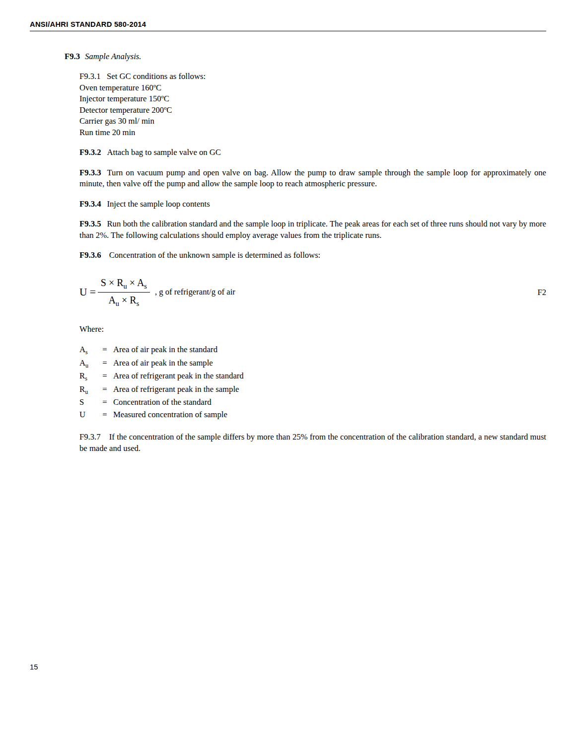ANSI/AHRI STANDARD 580-2014
F9.3 Sample Analysis.
F9.3.1 Set GC conditions as follows:
Oven temperature 160ºC
Injector temperature 150ºC
Detector temperature 200ºC
Carrier gas 30 ml/ min
Run time 20 min
F9.3.2 Attach bag to sample valve on GC
F9.3.3 Turn on vacuum pump and open valve on bag. Allow the pump to draw sample through the sample loop for approximately one minute, then valve off the pump and allow the sample loop to reach atmospheric pressure.
F9.3.4 Inject the sample loop contents
F9.3.5 Run both the calibration standard and the sample loop in triplicate. The peak areas for each set of three runs should not vary by more than 2%. The following calculations should employ average values from the triplicate runs.
F9.3.6 Concentration of the unknown sample is determined as follows:
U =
S × Ru × As
Au × Rs
, g of refrigerant/g of air
F2
Where:
| A s | = | Area of air peak in the standard |
| A u | = | Area of air peak in the sample |
| R s | = | Area of refrigerant peak in the standard |
| R u | = | Area of refrigerant peak in the sample |
| S | = | Concentration of the standard |
| U | = | Measured concentration of sample |
F9.3.7 If the concentration of the sample differs by more than 25% from the concentration of the calibration standard, a new standard must be made and used.
15